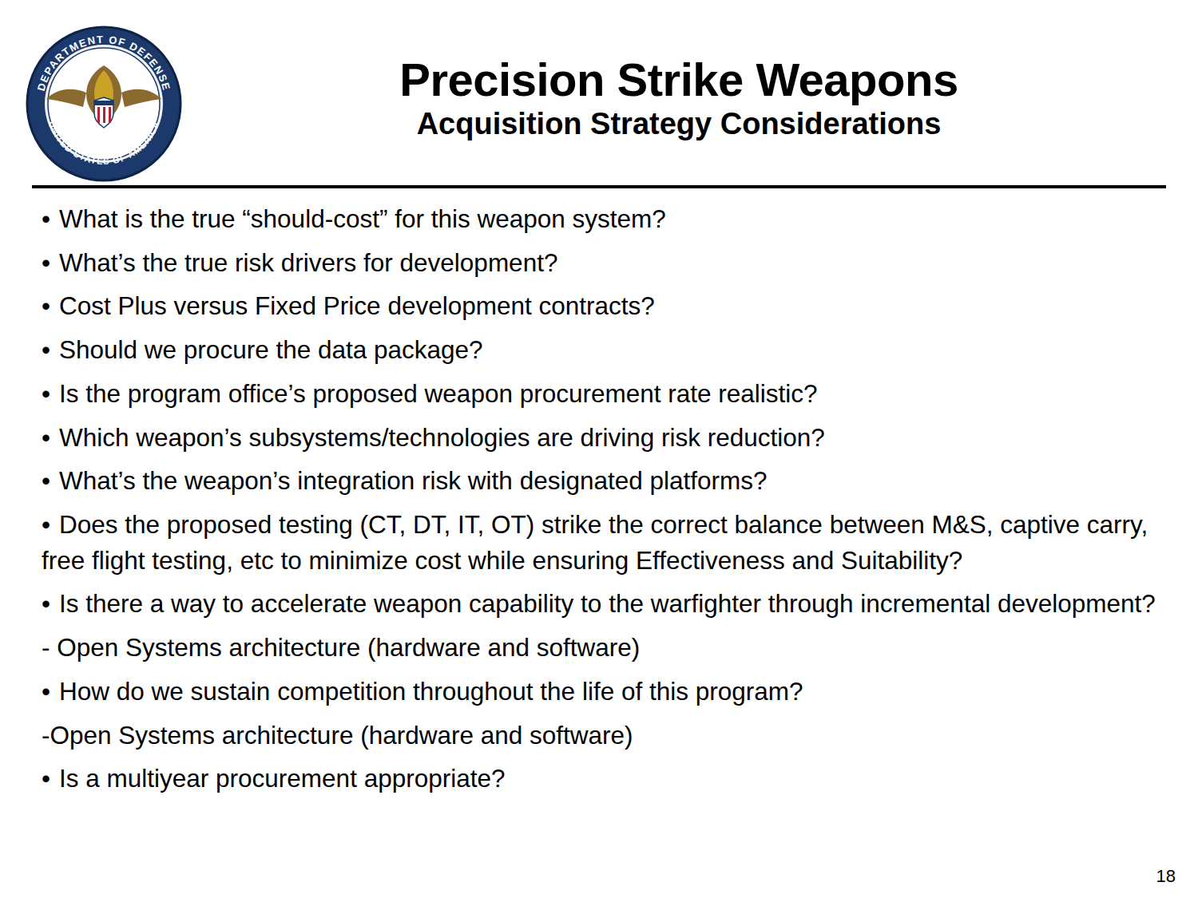DEPARTMENT OF DEFENSE UNITED STATES OF AMERICA
Precision Strike Weapons
Acquisition Strategy Considerations
•What is the true “should-cost” for this weapon system?
•What’s the true risk drivers for development?
•Cost Plus versus Fixed Price development contracts?
•Should we procure the data package?
•Is the program office’s proposed weapon procurement rate realistic?
•Which weapon’s subsystems/technologies are driving risk reduction?
•What’s the weapon’s integration risk with designated platforms?
•Does the proposed testing (CT, DT, IT, OT) strike the correct balance between M&S, captive carry, free flight testing, etc to minimize cost while ensuring Effectiveness and Suitability?
•Is there a way to accelerate weapon capability to the warfighter through incremental development?
- Open Systems architecture (hardware and software)
•How do we sustain competition throughout the life of this program?
-Open Systems architecture (hardware and software)
•Is a multiyear procurement appropriate?
18